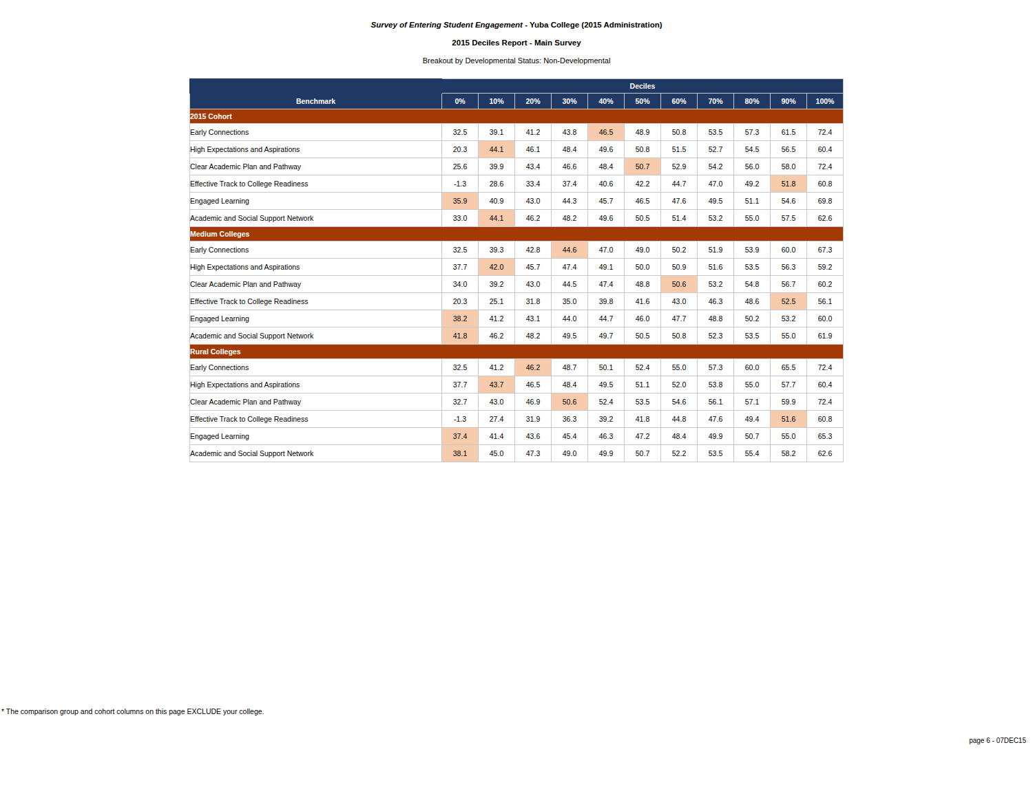Survey of Entering Student Engagement - Yuba College (2015 Administration)
2015 Deciles Report - Main Survey
Breakout by Developmental Status: Non-Developmental
| | Deciles |
| Benchmark | 0% | 10% | 20% | 30% | 40% | 50% | 60% | 70% | 80% | 90% | 100% |
| 2015 Cohort |
| Early Connections | 32.5 | 39.1 | 41.2 | 43.8 | 46.5 | 48.9 | 50.8 | 53.5 | 57.3 | 61.5 | 72.4 |
| High Expectations and Aspirations | 20.3 | 44.1 | 46.1 | 48.4 | 49.6 | 50.8 | 51.5 | 52.7 | 54.5 | 56.5 | 60.4 |
| Clear Academic Plan and Pathway | 25.6 | 39.9 | 43.4 | 46.6 | 48.4 | 50.7 | 52.9 | 54.2 | 56.0 | 58.0 | 72.4 |
| Effective Track to College Readiness | -1.3 | 28.6 | 33.4 | 37.4 | 40.6 | 42.2 | 44.7 | 47.0 | 49.2 | 51.8 | 60.8 |
| Engaged Learning | 35.9 | 40.9 | 43.0 | 44.3 | 45.7 | 46.5 | 47.6 | 49.5 | 51.1 | 54.6 | 69.8 |
| Academic and Social Support Network | 33.0 | 44.1 | 46.2 | 48.2 | 49.6 | 50.5 | 51.4 | 53.2 | 55.0 | 57.5 | 62.6 |
| Medium Colleges |
| Early Connections | 32.5 | 39.3 | 42.8 | 44.6 | 47.0 | 49.0 | 50.2 | 51.9 | 53.9 | 60.0 | 67.3 |
| High Expectations and Aspirations | 37.7 | 42.0 | 45.7 | 47.4 | 49.1 | 50.0 | 50.9 | 51.6 | 53.5 | 56.3 | 59.2 |
| Clear Academic Plan and Pathway | 34.0 | 39.2 | 43.0 | 44.5 | 47.4 | 48.8 | 50.6 | 53.2 | 54.8 | 56.7 | 60.2 |
| Effective Track to College Readiness | 20.3 | 25.1 | 31.8 | 35.0 | 39.8 | 41.6 | 43.0 | 46.3 | 48.6 | 52.5 | 56.1 |
| Engaged Learning | 38.2 | 41.2 | 43.1 | 44.0 | 44.7 | 46.0 | 47.7 | 48.8 | 50.2 | 53.2 | 60.0 |
| Academic and Social Support Network | 41.8 | 46.2 | 48.2 | 49.5 | 49.7 | 50.5 | 50.8 | 52.3 | 53.5 | 55.0 | 61.9 |
| Rural Colleges |
| Early Connections | 32.5 | 41.2 | 46.2 | 48.7 | 50.1 | 52.4 | 55.0 | 57.3 | 60.0 | 65.5 | 72.4 |
| High Expectations and Aspirations | 37.7 | 43.7 | 46.5 | 48.4 | 49.5 | 51.1 | 52.0 | 53.8 | 55.0 | 57.7 | 60.4 |
| Clear Academic Plan and Pathway | 32.7 | 43.0 | 46.9 | 50.6 | 52.4 | 53.5 | 54.6 | 56.1 | 57.1 | 59.9 | 72.4 |
| Effective Track to College Readiness | -1.3 | 27.4 | 31.9 | 36.3 | 39.2 | 41.8 | 44.8 | 47.6 | 49.4 | 51.6 | 60.8 |
| Engaged Learning | 37.4 | 41.4 | 43.6 | 45.4 | 46.3 | 47.2 | 48.4 | 49.9 | 50.7 | 55.0 | 65.3 |
| Academic and Social Support Network | 38.1 | 45.0 | 47.3 | 49.0 | 49.9 | 50.7 | 52.2 | 53.5 | 55.4 | 58.2 | 62.6 |
* The comparison group and cohort columns on this page EXCLUDE your college.
page 6 - 07DEC15